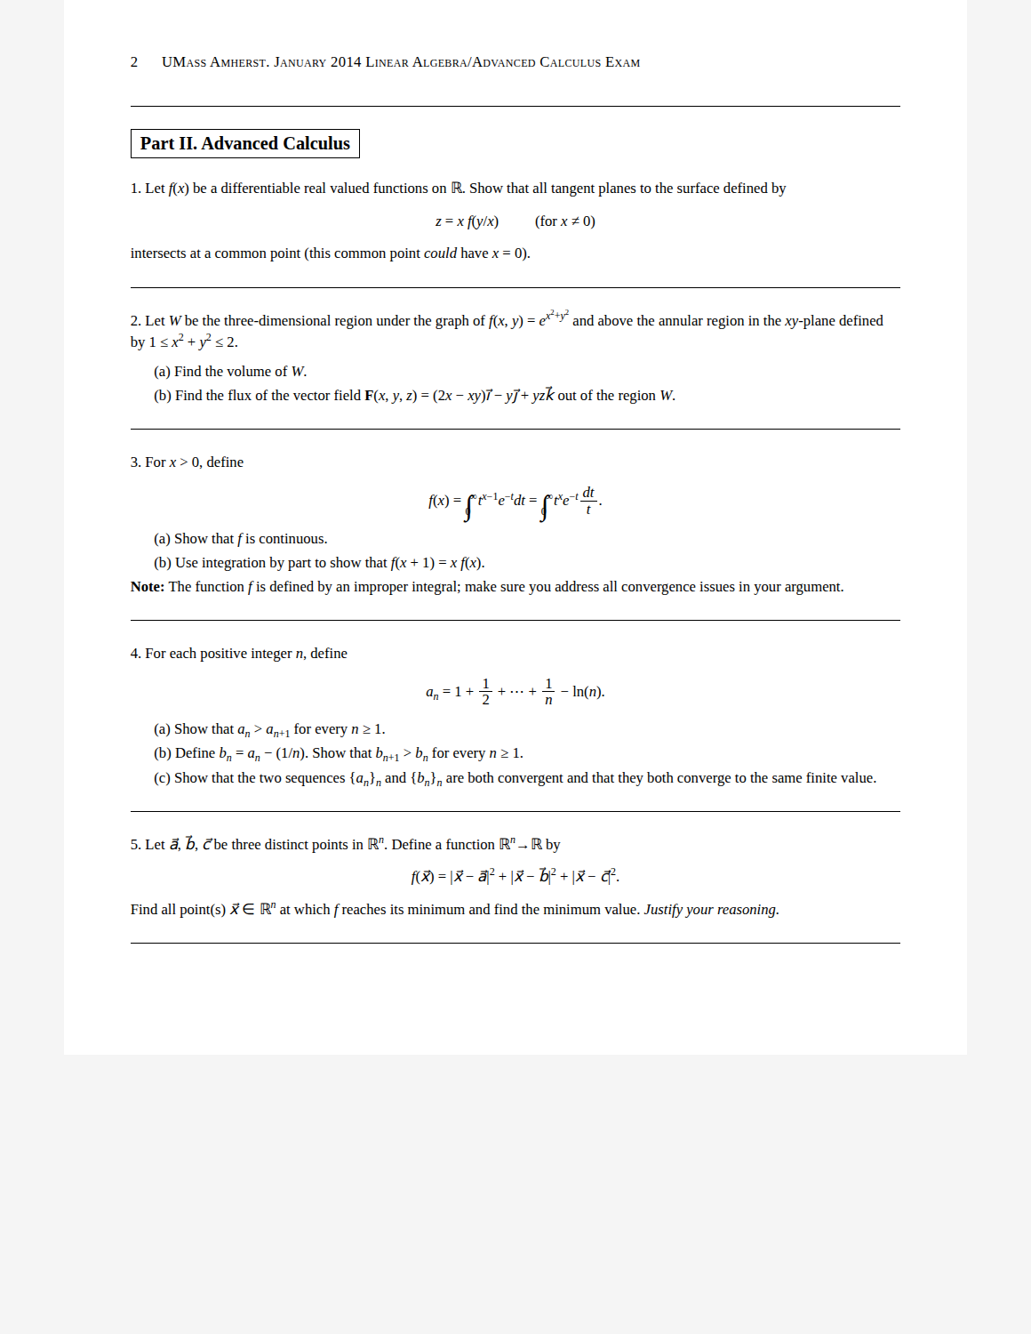2 UMass Amherst. January 2014 Linear Algebra/Advanced Calculus Exam
Part II. Advanced Calculus
1. Let f(x) be a differentiable real valued functions on ℝ. Show that all tangent planes to the surface defined by
z = x f(y/x) (for x ≠ 0)
intersects at a common point (this common point could have x = 0).
2. Let W be the three-dimensional region under the graph of f(x, y) = ex2+y2 and above the annular region in the xy-plane defined by 1 ≤ x2 + y2 ≤ 2.
(a) Find the volume of W.
(b) Find the flux of the vector field F(x, y, z) = (2x − xy)i⃗ − yj⃗ + yzk⃗ out of the region W.
3. For x > 0, define
f(x) = ∫∞0 tx−1e−tdt = ∫∞0 txe−tdt t.
(a) Show that f is continuous.
(b) Use integration by part to show that f(x + 1) = x f(x).
Note: The function f is defined by an improper integral; make sure you address all convergence issues in your argument.
4. For each positive integer n, define
an = 1 + 12 + ⋯ + 1 n − ln(n).
(a) Show that an > an+1 for every n ≥ 1.
(b) Define bn = an − (1/n). Show that bn+1 > bn for every n ≥ 1.
(c) Show that the two sequences {an}n and {bn}n are both convergent and that they both converge to the same finite value.
5. Let a⃗, b⃗, c⃗ be three distinct points in ℝn. Define a function ℝn→ℝ by
f(x⃗) = |x⃗ − a⃗|2 + |x⃗ − b⃗|2 + |x⃗ − c⃗|2.
Find all point(s) x⃗ ∈ ℝn at which f reaches its minimum and find the minimum value. Justify your reasoning.